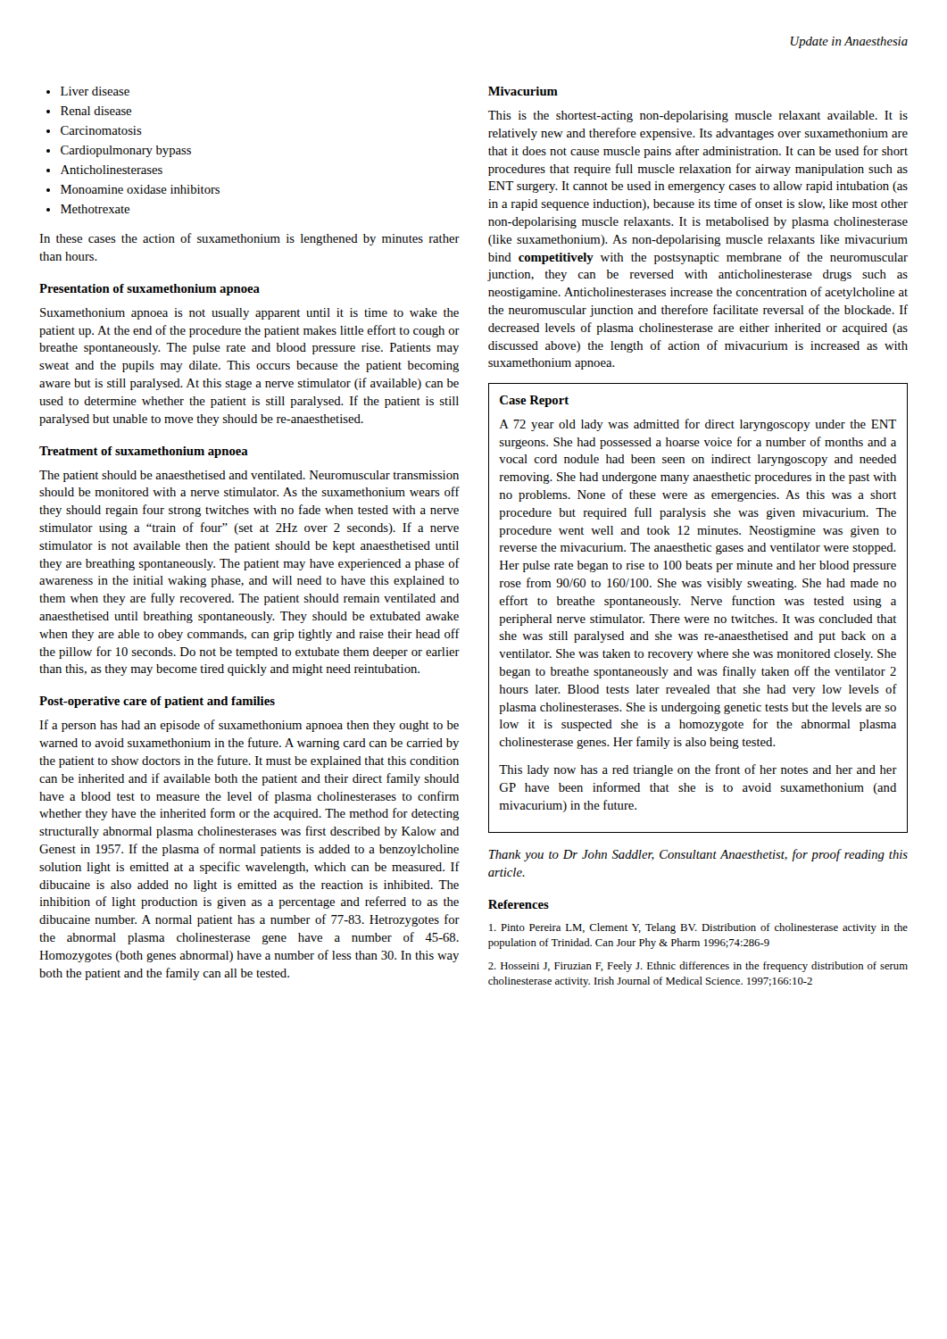Update in Anaesthesia
Liver disease
Renal disease
Carcinomatosis
Cardiopulmonary bypass
Anticholinesterases
Monoamine oxidase inhibitors
Methotrexate
In these cases the action of suxamethonium is lengthened by minutes rather than hours.
Presentation of suxamethonium apnoea
Suxamethonium apnoea is not usually apparent until it is time to wake the patient up. At the end of the procedure the patient makes little effort to cough or breathe spontaneously. The pulse rate and blood pressure rise. Patients may sweat and the pupils may dilate. This occurs because the patient becoming aware but is still paralysed. At this stage a nerve stimulator (if available) can be used to determine whether the patient is still paralysed. If the patient is still paralysed but unable to move they should be re-anaesthetised.
Treatment of suxamethonium apnoea
The patient should be anaesthetised and ventilated. Neuromuscular transmission should be monitored with a nerve stimulator. As the suxamethonium wears off they should regain four strong twitches with no fade when tested with a nerve stimulator using a “train of four” (set at 2Hz over 2 seconds). If a nerve stimulator is not available then the patient should be kept anaesthetised until they are breathing spontaneously. The patient may have experienced a phase of awareness in the initial waking phase, and will need to have this explained to them when they are fully recovered. The patient should remain ventilated and anaesthetised until breathing spontaneously. They should be extubated awake when they are able to obey commands, can grip tightly and raise their head off the pillow for 10 seconds. Do not be tempted to extubate them deeper or earlier than this, as they may become tired quickly and might need reintubation.
Post-operative care of patient and families
If a person has had an episode of suxamethonium apnoea then they ought to be warned to avoid suxamethonium in the future. A warning card can be carried by the patient to show doctors in the future. It must be explained that this condition can be inherited and if available both the patient and their direct family should have a blood test to measure the level of plasma cholinesterases to confirm whether they have the inherited form or the acquired. The method for detecting structurally abnormal plasma cholinesterases was first described by Kalow and Genest in 1957. If the plasma of normal patients is added to a benzoylcholine solution light is emitted at a specific wavelength, which can be measured. If dibucaine is also added no light is emitted as the reaction is inhibited. The inhibition of light production is given as a percentage and referred to as the dibucaine number. A normal patient has a number of 77-83. Hetrozygotes for the abnormal plasma cholinesterase gene have a number of 45-68. Homozygotes (both genes abnormal) have a number of less than 30. In this way both the patient and the family can all be tested.
Mivacurium
This is the shortest-acting non-depolarising muscle relaxant available. It is relatively new and therefore expensive. Its advantages over suxamethonium are that it does not cause muscle pains after administration. It can be used for short procedures that require full muscle relaxation for airway manipulation such as ENT surgery. It cannot be used in emergency cases to allow rapid intubation (as in a rapid sequence induction), because its time of onset is slow, like most other non-depolarising muscle relaxants. It is metabolised by plasma cholinesterase (like suxamethonium). As non-depolarising muscle relaxants like mivacurium bind competitively with the postsynaptic membrane of the neuromuscular junction, they can be reversed with anticholinesterase drugs such as neostigamine. Anticholinesterases increase the concentration of acetylcholine at the neuromuscular junction and therefore facilitate reversal of the blockade. If decreased levels of plasma cholinesterase are either inherited or acquired (as discussed above) the length of action of mivacurium is increased as with suxamethonium apnoea.
Case Report
A 72 year old lady was admitted for direct laryngoscopy under the ENT surgeons. She had possessed a hoarse voice for a number of months and a vocal cord nodule had been seen on indirect laryngoscopy and needed removing. She had undergone many anaesthetic procedures in the past with no problems. None of these were as emergencies. As this was a short procedure but required full paralysis she was given mivacurium. The procedure went well and took 12 minutes. Neostigmine was given to reverse the mivacurium. The anaesthetic gases and ventilator were stopped. Her pulse rate began to rise to 100 beats per minute and her blood pressure rose from 90/60 to 160/100. She was visibly sweating. She had made no effort to breathe spontaneously. Nerve function was tested using a peripheral nerve stimulator. There were no twitches. It was concluded that she was still paralysed and she was re-anaesthetised and put back on a ventilator. She was taken to recovery where she was monitored closely. She began to breathe spontaneously and was finally taken off the ventilator 2 hours later. Blood tests later revealed that she had very low levels of plasma cholinesterases. She is undergoing genetic tests but the levels are so low it is suspected she is a homozygote for the abnormal plasma cholinesterase genes. Her family is also being tested.
This lady now has a red triangle on the front of her notes and her and her GP have been informed that she is to avoid suxamethonium (and mivacurium) in the future.
Thank you to Dr John Saddler, Consultant Anaesthetist, for proof reading this article.
References
1. Pinto Pereira LM, Clement Y, Telang BV. Distribution of cholinesterase activity in the population of Trinidad. Can Jour Phy & Pharm 1996;74:286-9
2. Hosseini J, Firuzian F, Feely J. Ethnic differences in the frequency distribution of serum cholinesterase activity. Irish Journal of Medical Science. 1997;166:10-2